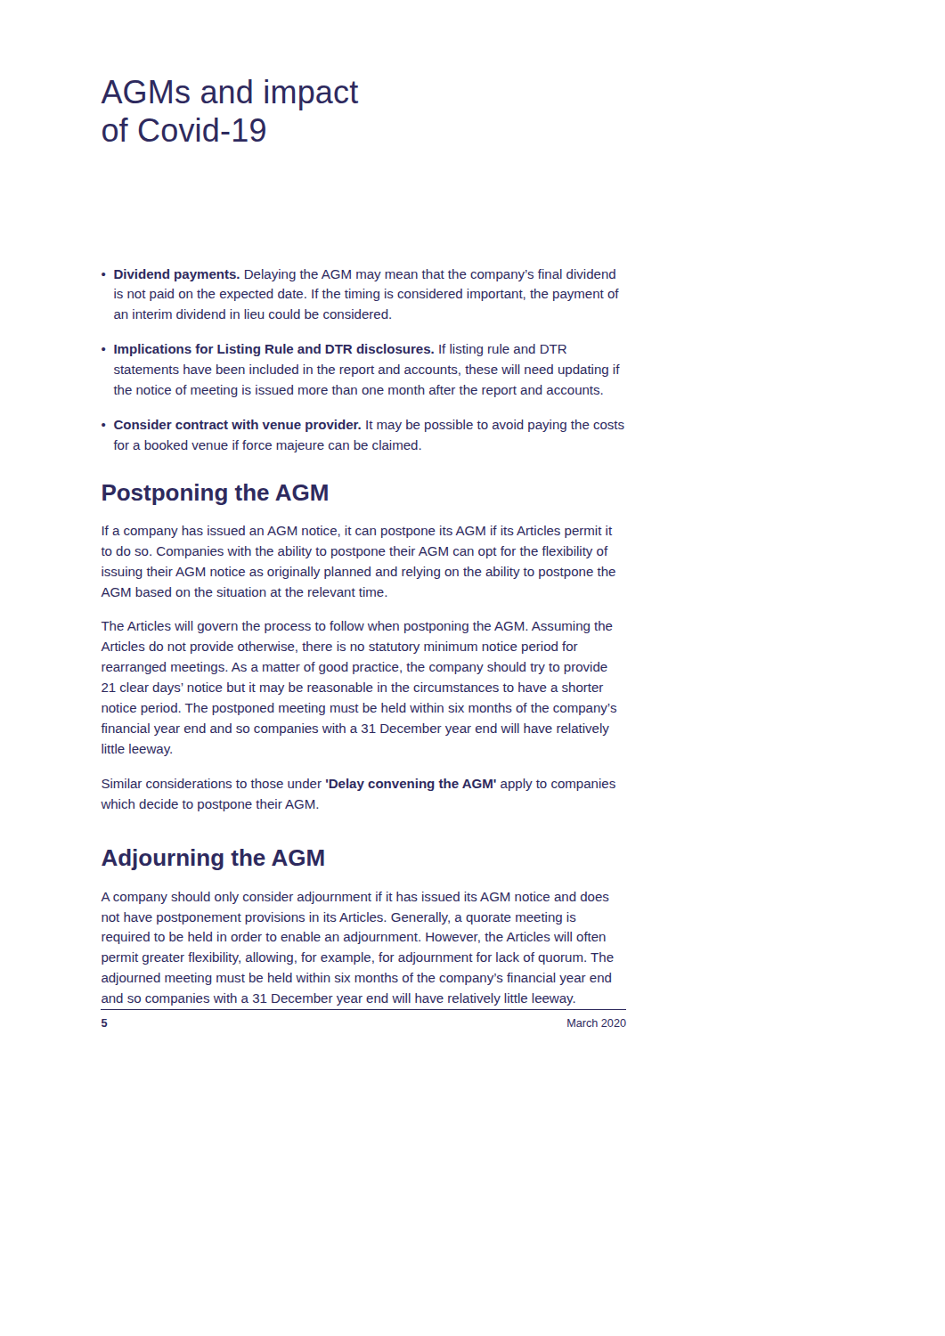AGMs and impact
of Covid-19
Dividend payments. Delaying the AGM may mean that the company’s final dividend is not paid on the expected date. If the timing is considered important, the payment of an interim dividend in lieu could be considered.
Implications for Listing Rule and DTR disclosures. If listing rule and DTR statements have been included in the report and accounts, these will need updating if the notice of meeting is issued more than one month after the report and accounts.
Consider contract with venue provider. It may be possible to avoid paying the costs for a booked venue if force majeure can be claimed.
Postponing the AGM
If a company has issued an AGM notice, it can postpone its AGM if its Articles permit it to do so. Companies with the ability to postpone their AGM can opt for the flexibility of issuing their AGM notice as originally planned and relying on the ability to postpone the AGM based on the situation at the relevant time.
The Articles will govern the process to follow when postponing the AGM. Assuming the Articles do not provide otherwise, there is no statutory minimum notice period for rearranged meetings. As a matter of good practice, the company should try to provide 21 clear days’ notice but it may be reasonable in the circumstances to have a shorter notice period. The postponed meeting must be held within six months of the company’s financial year end and so companies with a 31 December year end will have relatively little leeway.
Similar considerations to those under 'Delay convening the AGM' apply to companies which decide to postpone their AGM.
Adjourning the AGM
A company should only consider adjournment if it has issued its AGM notice and does not have postponement provisions in its Articles. Generally, a quorate meeting is required to be held in order to enable an adjournment. However, the Articles will often permit greater flexibility, allowing, for example, for adjournment for lack of quorum. The adjourned meeting must be held within six months of the company’s financial year end and so companies with a 31 December year end will have relatively little leeway.
5 March 2020